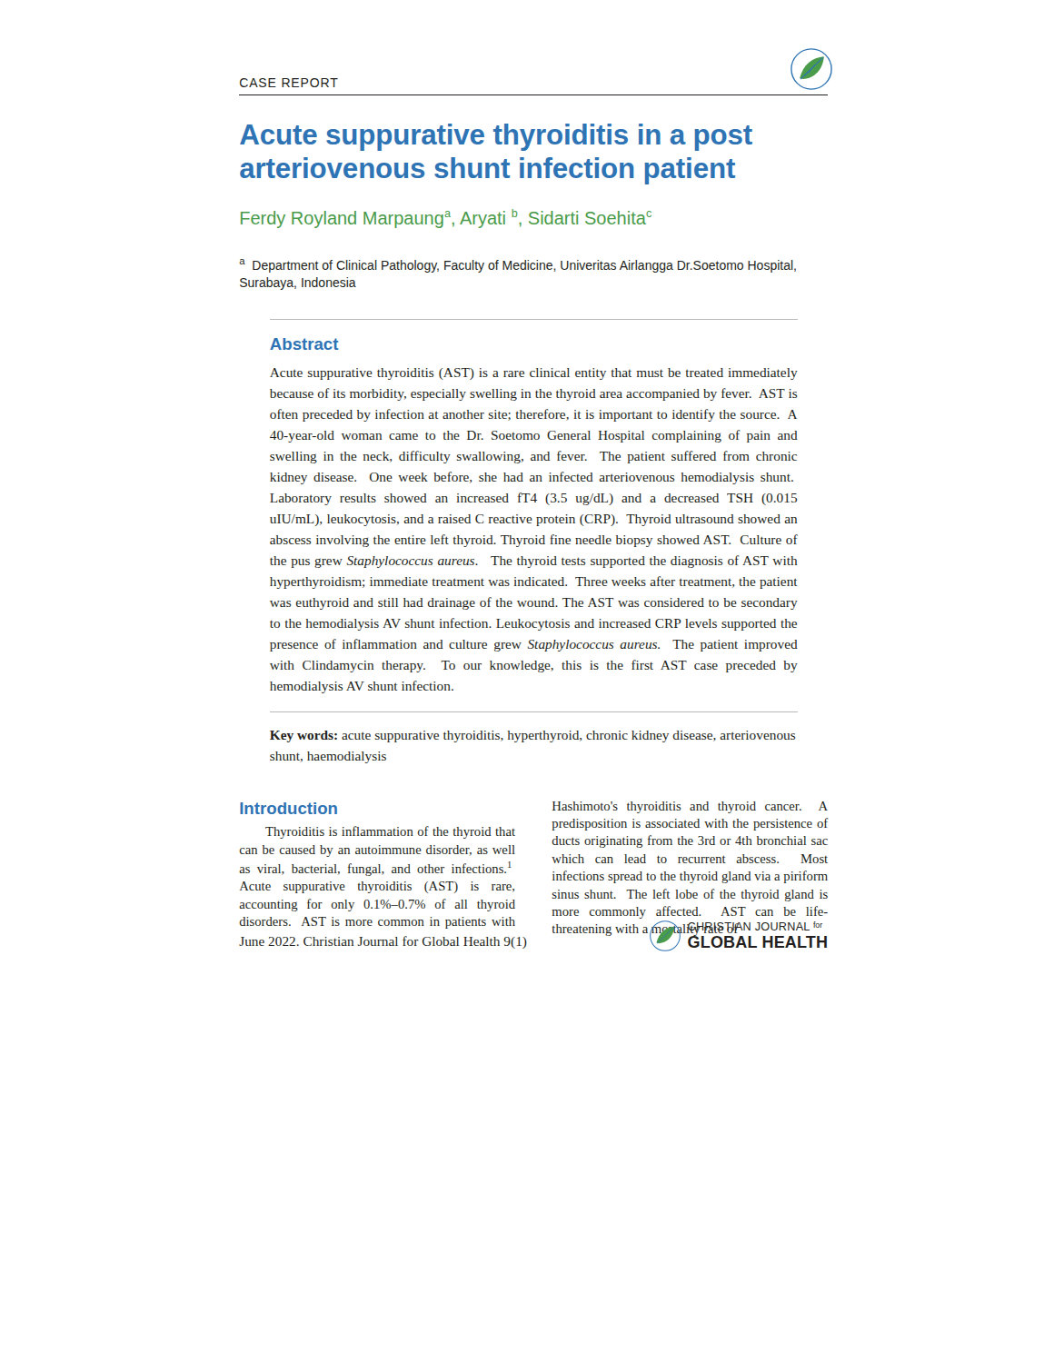CASE REPORT
Acute suppurative thyroiditis in a post arteriovenous shunt infection patient
Ferdy Royland Marpaunga, Aryati b, Sidarti Soehitac
a Department of Clinical Pathology, Faculty of Medicine, Univeritas Airlangga Dr.Soetomo Hospital, Surabaya, Indonesia
Abstract
Acute suppurative thyroiditis (AST) is a rare clinical entity that must be treated immediately because of its morbidity, especially swelling in the thyroid area accompanied by fever. AST is often preceded by infection at another site; therefore, it is important to identify the source. A 40-year-old woman came to the Dr. Soetomo General Hospital complaining of pain and swelling in the neck, difficulty swallowing, and fever. The patient suffered from chronic kidney disease. One week before, she had an infected arteriovenous hemodialysis shunt. Laboratory results showed an increased fT4 (3.5 ug/dL) and a decreased TSH (0.015 uIU/mL), leukocytosis, and a raised C reactive protein (CRP). Thyroid ultrasound showed an abscess involving the entire left thyroid. Thyroid fine needle biopsy showed AST. Culture of the pus grew Staphylococcus aureus. The thyroid tests supported the diagnosis of AST with hyperthyroidism; immediate treatment was indicated. Three weeks after treatment, the patient was euthyroid and still had drainage of the wound. The AST was considered to be secondary to the hemodialysis AV shunt infection. Leukocytosis and increased CRP levels supported the presence of inflammation and culture grew Staphylococcus aureus. The patient improved with Clindamycin therapy. To our knowledge, this is the first AST case preceded by hemodialysis AV shunt infection.
Key words: acute suppurative thyroiditis, hyperthyroid, chronic kidney disease, arteriovenous shunt, haemodialysis
Introduction
Thyroiditis is inflammation of the thyroid that can be caused by an autoimmune disorder, as well as viral, bacterial, fungal, and other infections.1 Acute suppurative thyroiditis (AST) is rare, accounting for only 0.1%–0.7% of all thyroid disorders. AST is more common in patients with Hashimoto's thyroiditis and thyroid cancer. A predisposition is associated with the persistence of ducts originating from the 3rd or 4th bronchial sac which can lead to recurrent abscess. Most infections spread to the thyroid gland via a piriform sinus shunt. The left lobe of the thyroid gland is more commonly affected. AST can be life-threatening with a mortality rate of
June 2022. Christian Journal for Global Health 9(1)
CHRISTIAN JOURNAL for GLOBAL HEALTH